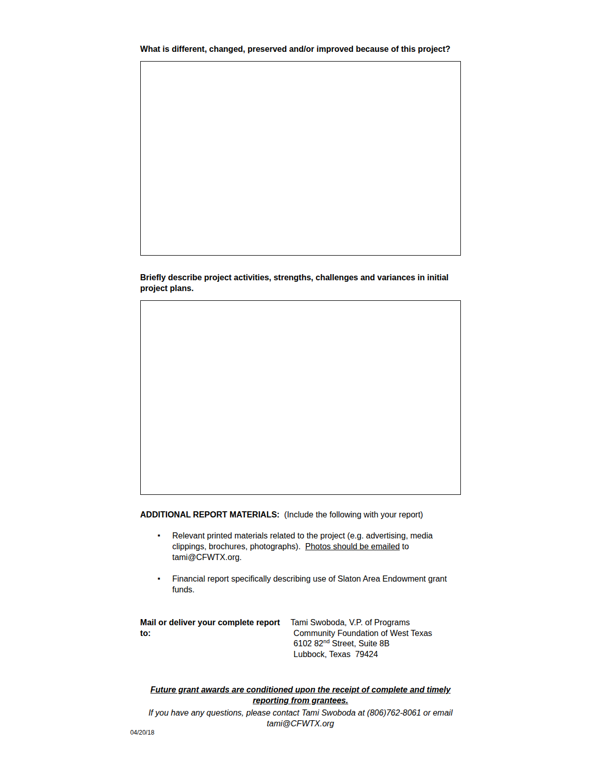What is different, changed, preserved and/or improved because of this project?
Briefly describe project activities, strengths, challenges and variances in initial project plans.
ADDITIONAL REPORT MATERIALS: (Include the following with your report)
Relevant printed materials related to the project (e.g. advertising, media clippings, brochures, photographs). Photos should be emailed to tami@CFWTX.org.
Financial report specifically describing use of Slaton Area Endowment grant funds.
Mail or deliver your complete report to:
Tami Swoboda, V.P. of Programs
Community Foundation of West Texas
6102 82nd Street, Suite 8B
Lubbock, Texas 79424
Future grant awards are conditioned upon the receipt of complete and timely reporting from grantees.
If you have any questions, please contact Tami Swoboda at (806)762-8061 or email tami@CFWTX.org
04/20/18